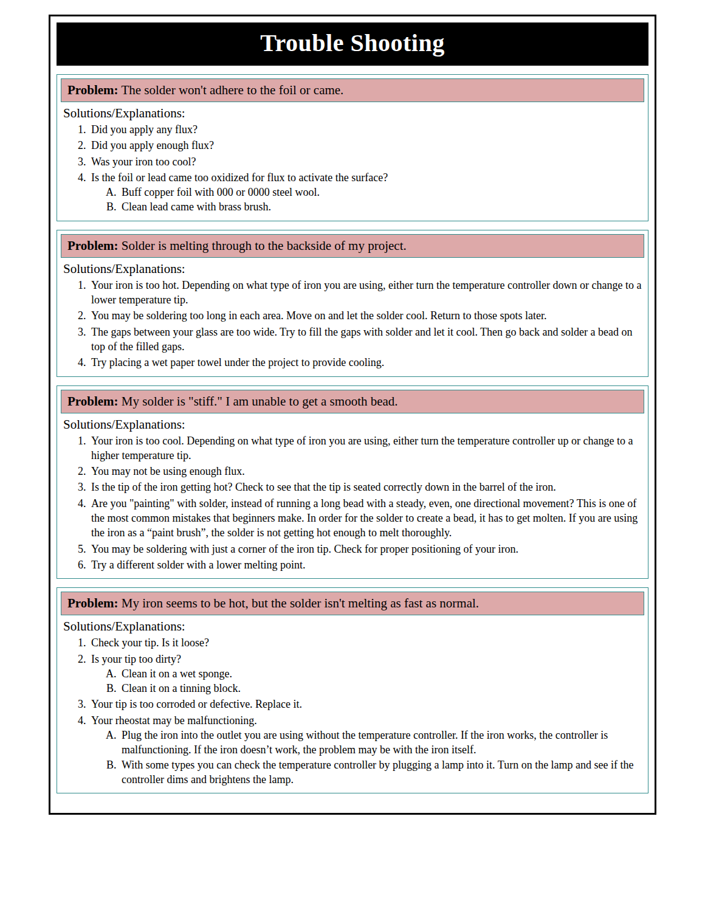Trouble Shooting
Problem: The solder won't adhere to the foil or came.
Solutions/Explanations:
Did you apply any flux?
Did you apply enough flux?
Was your iron too cool?
Is the foil or lead came too oxidized for flux to activate the surface?
Buff copper foil with 000 or 0000 steel wool.
Clean lead came with brass brush.
Problem: Solder is melting through to the backside of my project.
Solutions/Explanations:
Your iron is too hot. Depending on what type of iron you are using, either turn the temperature controller down or change to a lower temperature tip.
You may be soldering too long in each area. Move on and let the solder cool. Return to those spots later.
The gaps between your glass are too wide. Try to fill the gaps with solder and let it cool. Then go back and solder a bead on top of the filled gaps.
Try placing a wet paper towel under the project to provide cooling.
Problem: My solder is "stiff." I am unable to get a smooth bead.
Solutions/Explanations:
Your iron is too cool. Depending on what type of iron you are using, either turn the temperature controller up or change to a higher temperature tip.
You may not be using enough flux.
Is the tip of the iron getting hot? Check to see that the tip is seated correctly down in the barrel of the iron.
Are you "painting" with solder, instead of running a long bead with a steady, even, one directional movement? This is one of the most common mistakes that beginners make. In order for the solder to create a bead, it has to get molten. If you are using the iron as a “paint brush”, the solder is not getting hot enough to melt thoroughly.
You may be soldering with just a corner of the iron tip. Check for proper positioning of your iron.
Try a different solder with a lower melting point.
Problem: My iron seems to be hot, but the solder isn't melting as fast as normal.
Solutions/Explanations:
Check your tip. Is it loose?
Is your tip too dirty?
Clean it on a wet sponge.
Clean it on a tinning block.
Your tip is too corroded or defective. Replace it.
Your rheostat may be malfunctioning.
Plug the iron into the outlet you are using without the temperature controller. If the iron works, the controller is malfunctioning. If the iron doesn’t work, the problem may be with the iron itself.
With some types you can check the temperature controller by plugging a lamp into it. Turn on the lamp and see if the controller dims and brightens the lamp.